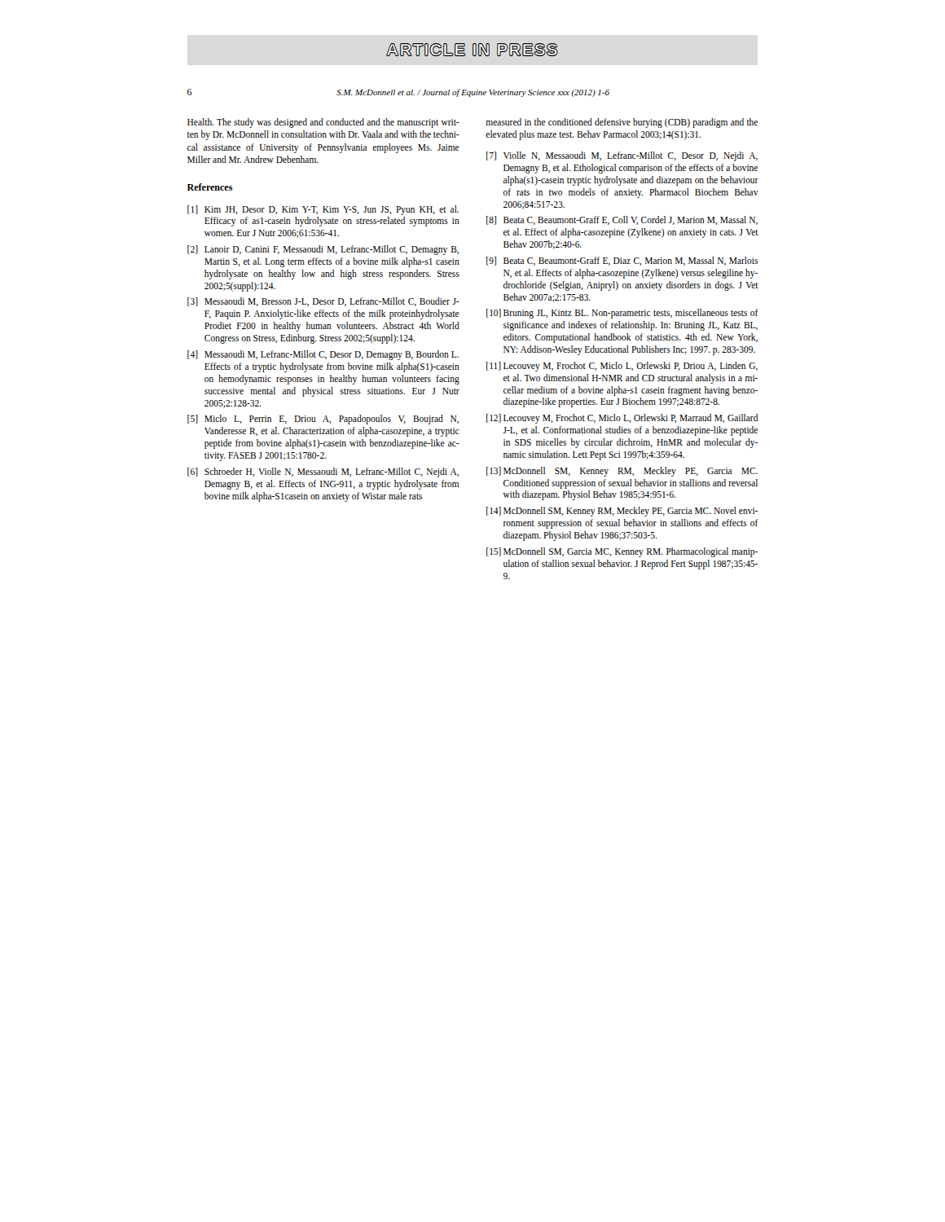ARTICLE IN PRESS
6
S.M. McDonnell et al. / Journal of Equine Veterinary Science xxx (2012) 1-6
Health. The study was designed and conducted and the manuscript written by Dr. McDonnell in consultation with Dr. Vaala and with the technical assistance of University of Pennsylvania employees Ms. Jaime Miller and Mr. Andrew Debenham.
References
Kim JH, Desor D, Kim Y-T, Kim Y-S, Jun JS, Pyun KH, et al. Efficacy of as1-casein hydrolysate on stress-related symptoms in women. Eur J Nutr 2006;61:536-41.
Lanoir D, Canini F, Messaoudi M, Lefranc-Millot C, Demagny B, Martin S, et al. Long term effects of a bovine milk alpha-s1 casein hydrolysate on healthy low and high stress responders. Stress 2002;5(suppl):124.
Messaoudi M, Bresson J-L, Desor D, Lefranc-Millot C, Boudier J-F, Paquin P. Anxiolytic-like effects of the milk proteinhydrolysate Prodiet F200 in healthy human volunteers. Abstract 4th World Congress on Stress, Edinburg. Stress 2002;5(suppl):124.
Messaoudi M, Lefranc-Millot C, Desor D, Demagny B, Bourdon L. Effects of a tryptic hydrolysate from bovine milk alpha(S1)-casein on hemodynamic responses in healthy human volunteers facing successive mental and physical stress situations. Eur J Nutr 2005;2:128-32.
Miclo L, Perrin E, Driou A, Papadopoulos V, Boujrad N, Vanderesse R, et al. Characterization of alpha-casozepine, a tryptic peptide from bovine alpha(s1)-casein with benzodiazepine-like activity. FASEB J 2001;15:1780-2.
Schroeder H, Violle N, Messaoudi M, Lefranc-Millot C, Nejdi A, Demagny B, et al. Effects of ING-911, a tryptic hydrolysate from bovine milk alpha-S1casein on anxiety of Wistar male rats
measured in the conditioned defensive burying (CDB) paradigm and the elevated plus maze test. Behav Parmacol 2003;14(S1):31.
Violle N, Messaoudi M, Lefranc-Millot C, Desor D, Nejdi A, Demagny B, et al. Ethological comparison of the effects of a bovine alpha(s1)-casein tryptic hydrolysate and diazepam on the behaviour of rats in two models of anxiety. Pharmacol Biochem Behav 2006;84:517-23.
Beata C, Beaumont-Graff E, Coll V, Cordel J, Marion M, Massal N, et al. Effect of alpha-casozepine (Zylkene) on anxiety in cats. J Vet Behav 2007b;2:40-6.
Beata C, Beaumont-Graff E, Diaz C, Marion M, Massal N, Marlois N, et al. Effects of alpha-casozepine (Zylkene) versus selegiline hydrochloride (Selgian, Anipryl) on anxiety disorders in dogs. J Vet Behav 2007a;2:175-83.
Bruning JL, Kintz BL. Non-parametric tests, miscellaneous tests of significance and indexes of relationship. In: Bruning JL, Katz BL, editors. Computational handbook of statistics. 4th ed. New York, NY: Addison-Wesley Educational Publishers Inc; 1997. p. 283-309.
Lecouvey M, Frochot C, Miclo L, Orlewski P, Driou A, Linden G, et al. Two dimensional H-NMR and CD structural analysis in a micellar medium of a bovine alpha-s1 casein fragment having benzodiazepine-like properties. Eur J Biochem 1997;248:872-8.
Lecouvey M, Frochot C, Miclo L, Orlewski P, Marraud M, Gaillard J-L, et al. Conformational studies of a benzodiazepine-like peptide in SDS micelles by circular dichroim, HnMR and molecular dynamic simulation. Lett Pept Sci 1997b;4:359-64.
McDonnell SM, Kenney RM, Meckley PE, Garcia MC. Conditioned suppression of sexual behavior in stallions and reversal with diazepam. Physiol Behav 1985;34:951-6.
McDonnell SM, Kenney RM, Meckley PE, Garcia MC. Novel environment suppression of sexual behavior in stallions and effects of diazepam. Physiol Behav 1986;37:503-5.
McDonnell SM, Garcia MC, Kenney RM. Pharmacological manipulation of stallion sexual behavior. J Reprod Fert Suppl 1987;35:45-9.